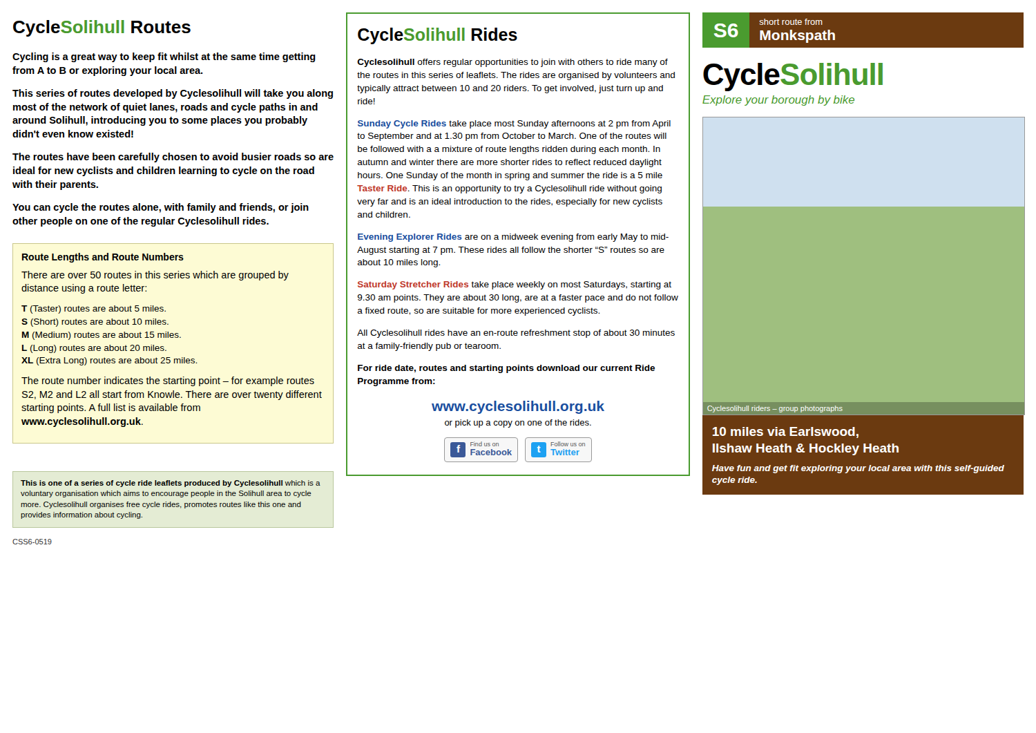Cycle Solihull Routes
Cycling is a great way to keep fit whilst at the same time getting from A to B or exploring your local area.
This series of routes developed by Cyclesolihull will take you along most of the network of quiet lanes, roads and cycle paths in and around Solihull, introducing you to some places you probably didn't even know existed!
The routes have been carefully chosen to avoid busier roads so are ideal for new cyclists and children learning to cycle on the road with their parents.
You can cycle the routes alone, with family and friends, or join other people on one of the regular Cyclesolihull rides.
Route Lengths and Route Numbers
There are over 50 routes in this series which are grouped by distance using a route letter:
T (Taster) routes are about 5 miles.
S (Short) routes are about 10 miles.
M (Medium) routes are about 15 miles.
L (Long) routes are about 20 miles.
XL (Extra Long) routes are about 25 miles.
The route number indicates the starting point – for example routes S2, M2 and L2 all start from Knowle. There are over twenty different starting points. A full list is available from www.cyclesolihull.org.uk.
This is one of a series of cycle ride leaflets produced by Cyclesolihull which is a voluntary organisation which aims to encourage people in the Solihull area to cycle more. Cyclesolihull organises free cycle rides, promotes routes like this one and provides information about cycling.
CSS6-0519
Cycle Solihull Rides
Cyclesolihull offers regular opportunities to join with others to ride many of the routes in this series of leaflets. The rides are organised by volunteers and typically attract between 10 and 20 riders. To get involved, just turn up and ride!
Sunday Cycle Rides take place most Sunday afternoons at 2 pm from April to September and at 1.30 pm from October to March. One of the routes will be followed with a a mixture of route lengths ridden during each month. In autumn and winter there are more shorter rides to reflect reduced daylight hours. One Sunday of the month in spring and summer the ride is a 5 mile Taster Ride. This is an opportunity to try a Cyclesolihull ride without going very far and is an ideal introduction to the rides, especially for new cyclists and children.
Evening Explorer Rides are on a midweek evening from early May to mid-August starting at 7 pm. These rides all follow the shorter “S” routes so are about 10 miles long.
Saturday Stretcher Rides take place weekly on most Saturdays, starting at 9.30 am points. They are about 30 long, are at a faster pace and do not follow a fixed route, so are suitable for more experienced cyclists.
All Cyclesolihull rides have an en-route refreshment stop of about 30 minutes at a family-friendly pub or tearoom.
For ride date, routes and starting points download our current Ride Programme from:
www.cyclesolihull.org.uk
or pick up a copy on one of the rides.
f Find us on Facebook t Follow us on Twitter
S6
short route from Monkspath
Cycle Solihull
Explore your borough by bike
Cyclesolihull riders – group photographs
10 miles via Earlswood,
Ilshaw Heath & Hockley Heath
Have fun and get fit exploring your local area with this self-guided cycle ride.